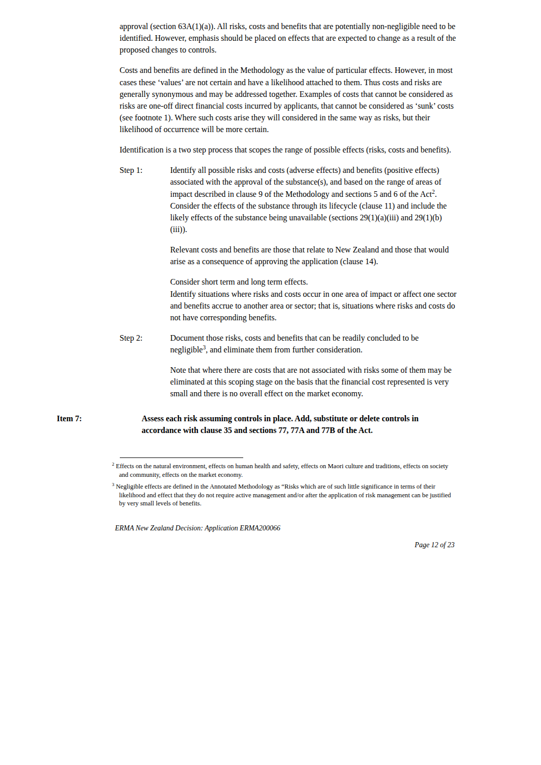approval (section 63A(1)(a)). All risks, costs and benefits that are potentially non-negligible need to be identified. However, emphasis should be placed on effects that are expected to change as a result of the proposed changes to controls.
Costs and benefits are defined in the Methodology as the value of particular effects. However, in most cases these ‘values’ are not certain and have a likelihood attached to them. Thus costs and risks are generally synonymous and may be addressed together. Examples of costs that cannot be considered as risks are one-off direct financial costs incurred by applicants, that cannot be considered as ‘sunk’ costs (see footnote 1). Where such costs arise they will considered in the same way as risks, but their likelihood of occurrence will be more certain.
Identification is a two step process that scopes the range of possible effects (risks, costs and benefits).
Step 1:
Identify all possible risks and costs (adverse effects) and benefits (positive effects) associated with the approval of the substance(s), and based on the range of areas of impact described in clause 9 of the Methodology and sections 5 and 6 of the Act2. Consider the effects of the substance through its lifecycle (clause 11) and include the likely effects of the substance being unavailable (sections 29(1)(a)(iii) and 29(1)(b)(iii)).
Relevant costs and benefits are those that relate to New Zealand and those that would arise as a consequence of approving the application (clause 14).
Consider short term and long term effects.
Identify situations where risks and costs occur in one area of impact or affect one sector and benefits accrue to another area or sector; that is, situations where risks and costs do not have corresponding benefits.
Step 2:
Document those risks, costs and benefits that can be readily concluded to be negligible3, and eliminate them from further consideration.
Note that where there are costs that are not associated with risks some of them may be eliminated at this scoping stage on the basis that the financial cost represented is very small and there is no overall effect on the market economy.
Item 7: Assess each risk assuming controls in place. Add, substitute or delete controls in accordance with clause 35 and sections 77, 77A and 77B of the Act.
2 Effects on the natural environment, effects on human health and safety, effects on Maori culture and traditions, effects on society and community, effects on the market economy.
3 Negligible effects are defined in the Annotated Methodology as “Risks which are of such little significance in terms of their likelihood and effect that they do not require active management and/or after the application of risk management can be justified by very small levels of benefits.
ERMA New Zealand Decision: Application ERMA200066
Page 12 of 23